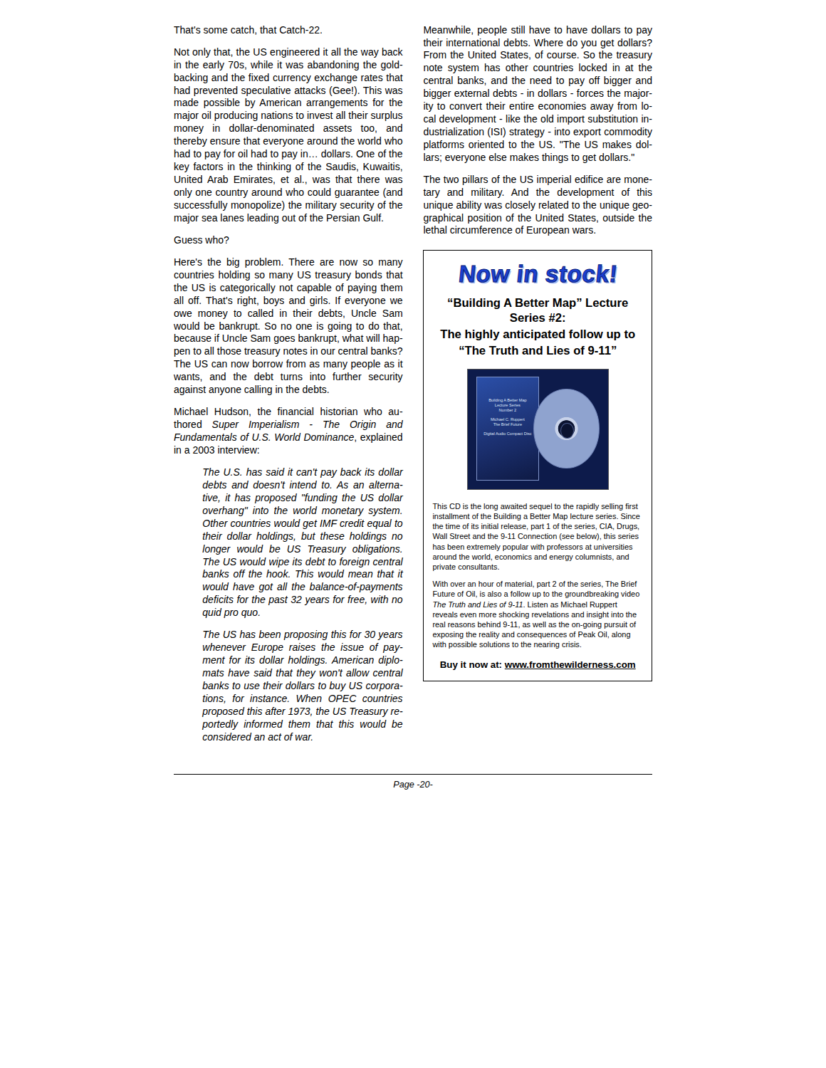That's some catch, that Catch-22.
Not only that, the US engineered it all the way back in the early 70s, while it was abandoning the gold-backing and the fixed currency exchange rates that had prevented speculative attacks (Gee!). This was made possible by American arrangements for the major oil producing nations to invest all their surplus money in dollar-denominated assets too, and thereby ensure that everyone around the world who had to pay for oil had to pay in… dollars. One of the key factors in the thinking of the Saudis, Kuwaitis, United Arab Emirates, et al., was that there was only one country around who could guarantee (and successfully monopolize) the military security of the major sea lanes leading out of the Persian Gulf.
Guess who?
Here's the big problem. There are now so many countries holding so many US treasury bonds that the US is categorically not capable of paying them all off. That's right, boys and girls. If everyone we owe money to called in their debts, Uncle Sam would be bankrupt. So no one is going to do that, because if Uncle Sam goes bankrupt, what will happen to all those treasury notes in our central banks? The US can now borrow from as many people as it wants, and the debt turns into further security against anyone calling in the debts.
Michael Hudson, the financial historian who authored Super Imperialism - The Origin and Fundamentals of U.S. World Dominance, explained in a 2003 interview:
The U.S. has said it can't pay back its dollar debts and doesn't intend to. As an alternative, it has proposed "funding the US dollar overhang" into the world monetary system. Other countries would get IMF credit equal to their dollar holdings, but these holdings no longer would be US Treasury obligations. The US would wipe its debt to foreign central banks off the hook. This would mean that it would have got all the balance-of-payments deficits for the past 32 years for free, with no quid pro quo.
The US has been proposing this for 30 years whenever Europe raises the issue of payment for its dollar holdings. American diplomats have said that they won't allow central banks to use their dollars to buy US corporations, for instance. When OPEC countries proposed this after 1973, the US Treasury reportedly informed them that this would be considered an act of war.
Meanwhile, people still have to have dollars to pay their international debts. Where do you get dollars? From the United States, of course. So the treasury note system has other countries locked in at the central banks, and the need to pay off bigger and bigger external debts - in dollars - forces the majority to convert their entire economies away from local development - like the old import substitution industrialization (ISI) strategy - into export commodity platforms oriented to the US. "The US makes dollars; everyone else makes things to get dollars."
The two pillars of the US imperial edifice are monetary and military. And the development of this unique ability was closely related to the unique geographical position of the United States, outside the lethal circumference of European wars.
Now in stock!
“Building A Better Map” Lecture Series #2:
The highly anticipated follow up to
“The Truth and Lies of 9-11”
Building A Better Map
Lecture Series
Number 2
Michael C. Ruppert
The Brief Future
Digital Audio Compact Disc
This CD is the long awaited sequel to the rapidly selling first installment of the Building a Better Map lecture series. Since the time of its initial release, part 1 of the series, CIA, Drugs, Wall Street and the 9-11 Connection (see below), this series has been extremely popular with professors at universities around the world, economics and energy columnists, and private consultants.
With over an hour of material, part 2 of the series, The Brief Future of Oil, is also a follow up to the groundbreaking video The Truth and Lies of 9-11. Listen as Michael Ruppert reveals even more shocking revelations and insight into the real reasons behind 9-11, as well as the on-going pursuit of exposing the reality and consequences of Peak Oil, along with possible solutions to the nearing crisis.
Buy it now at: www.fromthewilderness.com
Page -20-